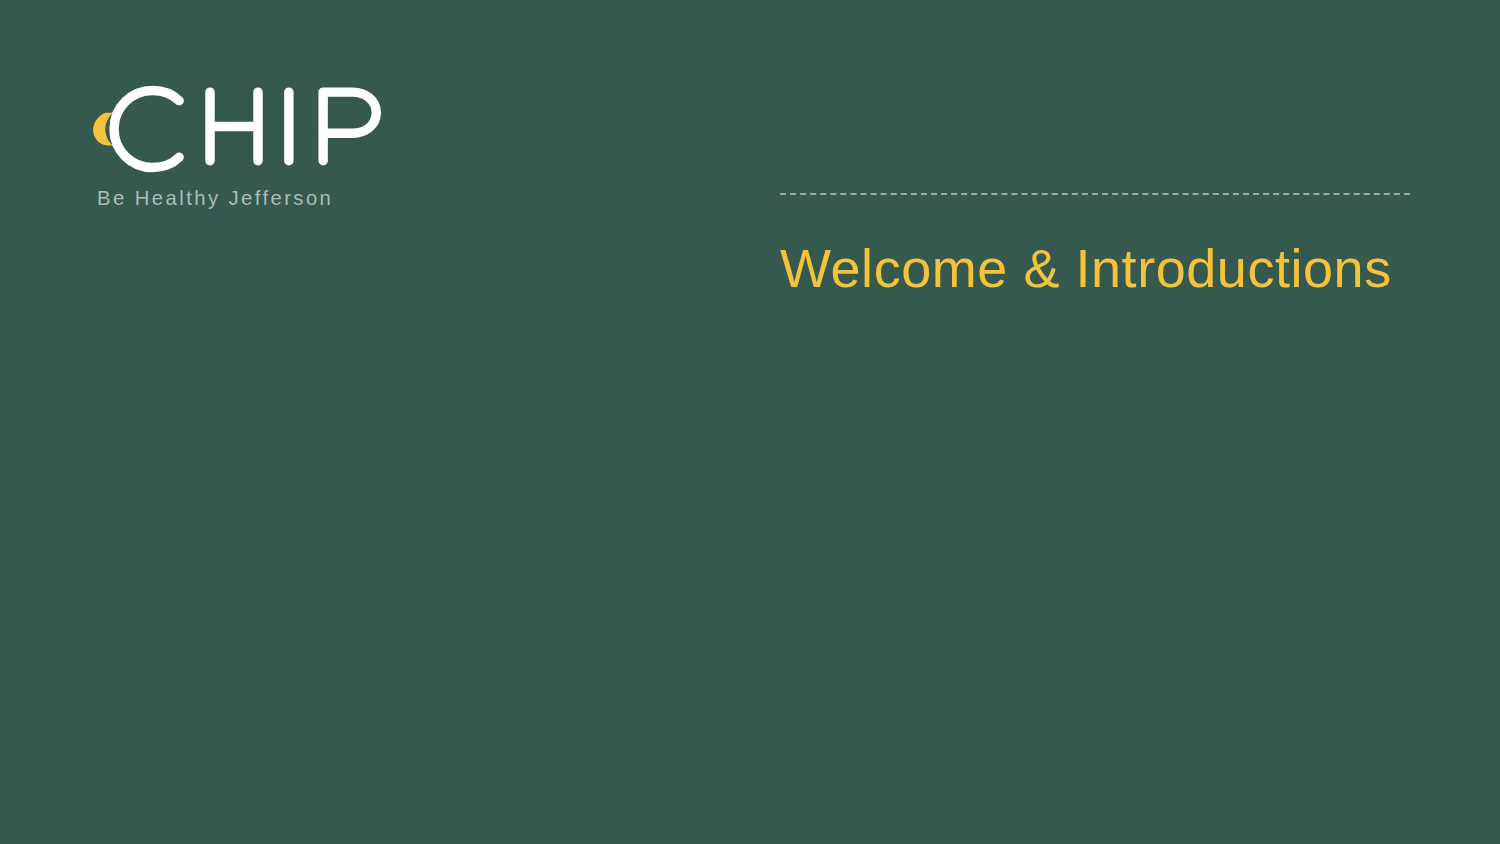CHIP
Be Healthy Jefferson
Welcome & Introductions